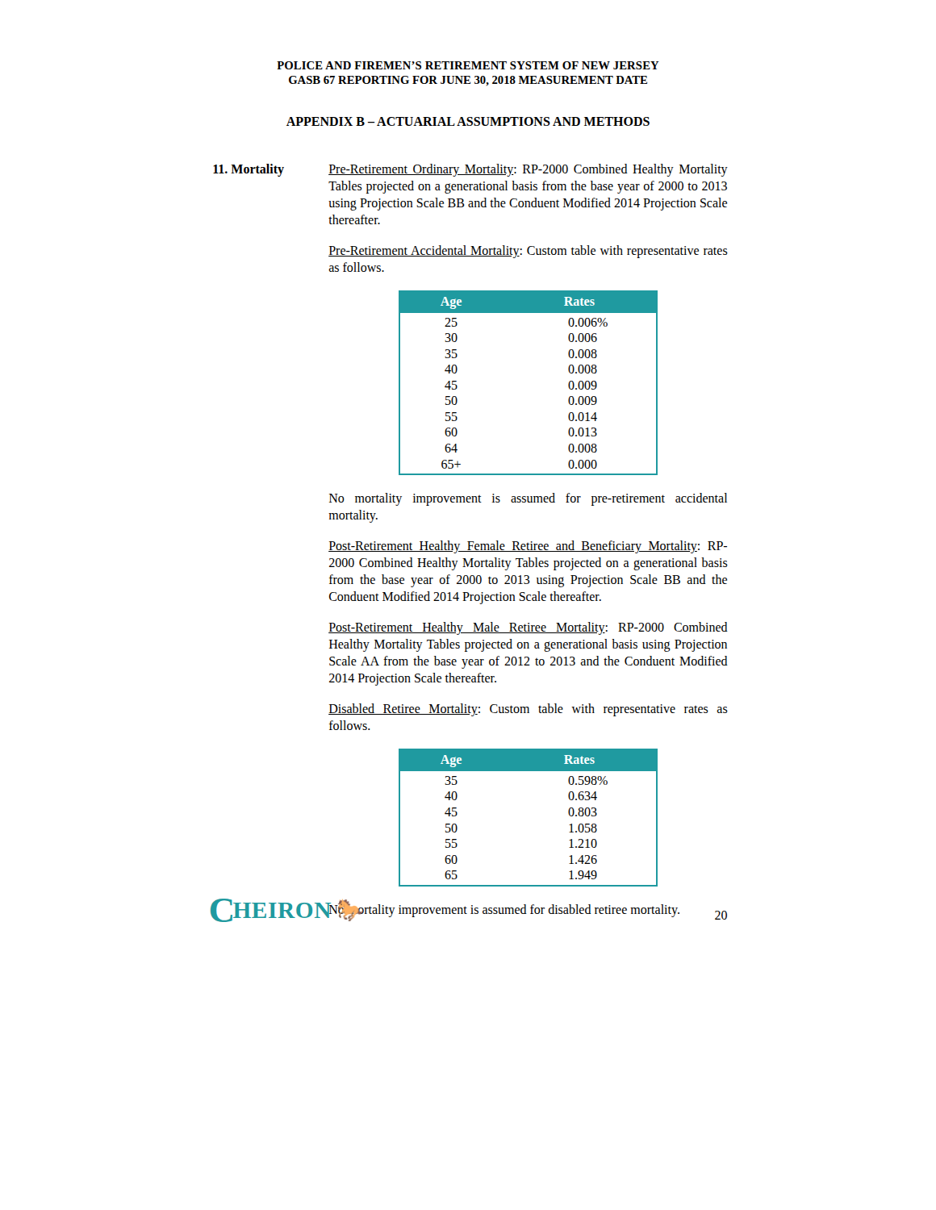POLICE AND FIREMEN’S RETIREMENT SYSTEM OF NEW JERSEY
GASB 67 REPORTING FOR JUNE 30, 2018 MEASUREMENT DATE
APPENDIX B – ACTUARIAL ASSUMPTIONS AND METHODS
11. Mortality
Pre-Retirement Ordinary Mortality: RP-2000 Combined Healthy Mortality Tables projected on a generational basis from the base year of 2000 to 2013 using Projection Scale BB and the Conduent Modified 2014 Projection Scale thereafter.
Pre-Retirement Accidental Mortality: Custom table with representative rates as follows.
| Age | Rates |
| --- | --- |
| 25 | 0.006% |
| 30 | 0.006 |
| 35 | 0.008 |
| 40 | 0.008 |
| 45 | 0.009 |
| 50 | 0.009 |
| 55 | 0.014 |
| 60 | 0.013 |
| 64 | 0.008 |
| 65+ | 0.000 |
No mortality improvement is assumed for pre-retirement accidental mortality.
Post-Retirement Healthy Female Retiree and Beneficiary Mortality: RP-2000 Combined Healthy Mortality Tables projected on a generational basis from the base year of 2000 to 2013 using Projection Scale BB and the Conduent Modified 2014 Projection Scale thereafter.
Post-Retirement Healthy Male Retiree Mortality: RP-2000 Combined Healthy Mortality Tables projected on a generational basis using Projection Scale AA from the base year of 2012 to 2013 and the Conduent Modified 2014 Projection Scale thereafter.
Disabled Retiree Mortality: Custom table with representative rates as follows.
| Age | Rates |
| --- | --- |
| 35 | 0.598% |
| 40 | 0.634 |
| 45 | 0.803 |
| 50 | 1.058 |
| 55 | 1.210 |
| 60 | 1.426 |
| 65 | 1.949 |
No mortality improvement is assumed for disabled retiree mortality.
CHEIRON🐎
20